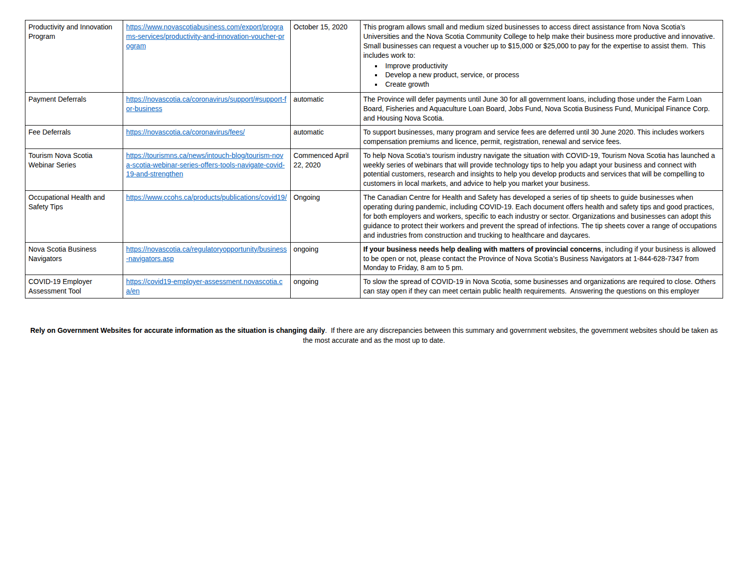| Productivity and Innovation Program | https://www.novascotiabusiness.com/export/programs-services/productivity-and-innovation-voucher-program | October 15, 2020 | This program allows small and medium sized businesses to access direct assistance from Nova Scotia’s Universities and the Nova Scotia Community College to help make their business more productive and innovative. Small businesses can request a voucher up to $15,000 or $25,000 to pay for the expertise to assist them. This includes work to: Improve productivity Develop a new product, service, or process Create growth |
| Payment Deferrals | https://novascotia.ca/coronavirus/support/#support-for-business | automatic | The Province will defer payments until June 30 for all government loans, including those under the Farm Loan Board, Fisheries and Aquaculture Loan Board, Jobs Fund, Nova Scotia Business Fund, Municipal Finance Corp. and Housing Nova Scotia. |
| Fee Deferrals | https://novascotia.ca/coronavirus/fees/ | automatic | To support businesses, many program and service fees are deferred until 30 June 2020. This includes workers compensation premiums and licence, permit, registration, renewal and service fees. |
| Tourism Nova Scotia Webinar Series | https://tourismns.ca/news/intouch-blog/tourism-nova-scotia-webinar-series-offers-tools-navigate-covid-19-and-strengthen | Commenced April 22, 2020 | To help Nova Scotia’s tourism industry navigate the situation with COVID-19, Tourism Nova Scotia has launched a weekly series of webinars that will provide technology tips to help you adapt your business and connect with potential customers, research and insights to help you develop products and services that will be compelling to customers in local markets, and advice to help you market your business. |
| Occupational Health and Safety Tips | https://www.ccohs.ca/products/publications/covid19/ | Ongoing | The Canadian Centre for Health and Safety has developed a series of tip sheets to guide businesses when operating during pandemic, including COVID-19. Each document offers health and safety tips and good practices, for both employers and workers, specific to each industry or sector. Organizations and businesses can adopt this guidance to protect their workers and prevent the spread of infections. The tip sheets cover a range of occupations and industries from construction and trucking to healthcare and daycares. |
| Nova Scotia Business Navigators | https://novascotia.ca/regulatoryopportunity/business-navigators.asp | ongoing | If your business needs help dealing with matters of provincial concerns , including if your business is allowed to be open or not, please contact the Province of Nova Scotia’s Business Navigators at 1-844-628-7347 from Monday to Friday, 8 am to 5 pm. |
| COVID-19 Employer Assessment Tool | https://covid19-employer-assessment.novascotia.ca/en | ongoing | To slow the spread of COVID-19 in Nova Scotia, some businesses and organizations are required to close. Others can stay open if they can meet certain public health requirements. Answering the questions on this employer |
Rely on Government Websites for accurate information as the situation is changing daily. If there are any discrepancies between this summary and government websites, the government websites should be taken as the most accurate and as the most up to date.